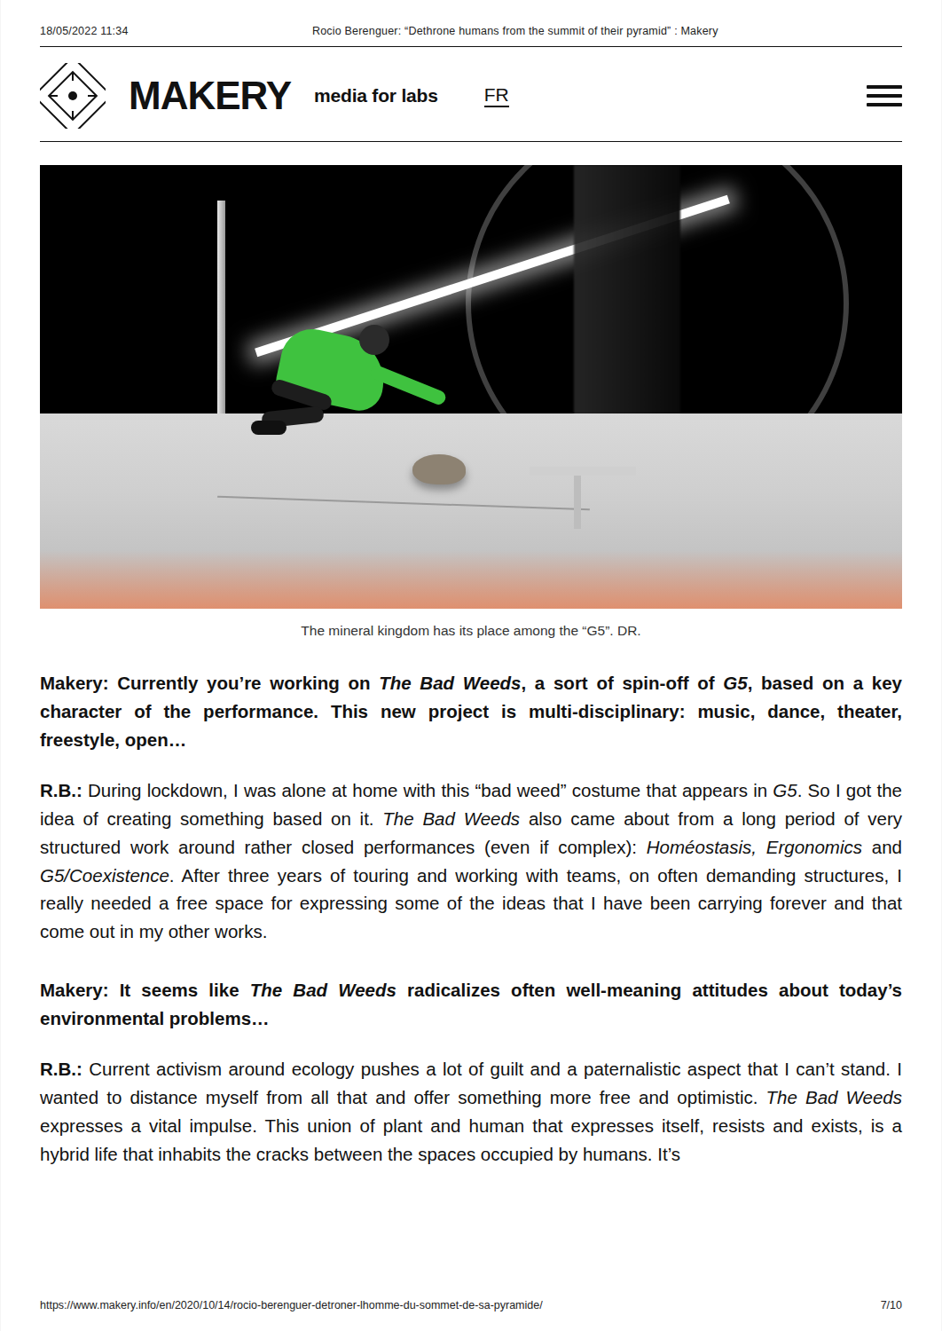18/05/2022 11:34
Rocio Berenguer: “Dethrone humans from the summit of their pyramid” : Makery
MAKERY
media for labs
FR
The mineral kingdom has its place among the “G5”. DR.
Makery: Currently you’re working on The Bad Weeds, a sort of spin-off of G5, based on a key character of the performance. This new project is multi-disciplinary: music, dance, theater, freestyle, open…
R.B.: During lockdown, I was alone at home with this “bad weed” costume that appears in G5. So I got the idea of creating something based on it. The Bad Weeds also came about from a long period of very structured work around rather closed performances (even if complex): Homéostasis, Ergonomics and G5/Coexistence. After three years of touring and working with teams, on often demanding structures, I really needed a free space for expressing some of the ideas that I have been carrying forever and that come out in my other works.
Makery: It seems like The Bad Weeds radicalizes often well-meaning attitudes about today’s environmental problems…
R.B.: Current activism around ecology pushes a lot of guilt and a paternalistic aspect that I can’t stand. I wanted to distance myself from all that and offer something more free and optimistic. The Bad Weeds expresses a vital impulse. This union of plant and human that expresses itself, resists and exists, is a hybrid life that inhabits the cracks between the spaces occupied by humans. It’s
https://www.makery.info/en/2020/10/14/rocio-berenguer-detroner-lhomme-du-sommet-de-sa-pyramide/
7/10